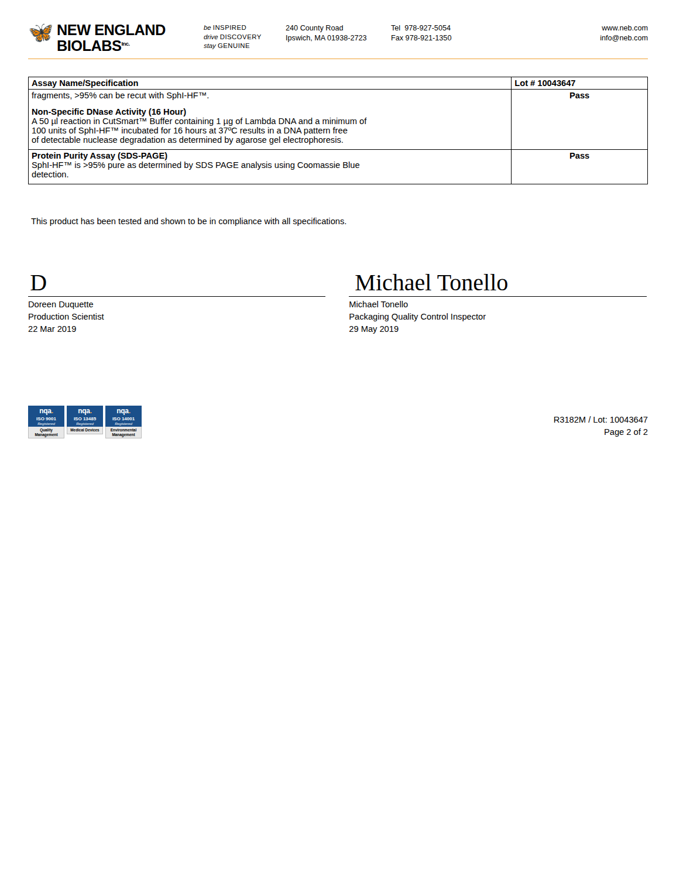🦋
NEW ENGLAND
BIOLABSInc.
be INSPIRED
drive DISCOVERY
stay GENUINE
240 County Road
Ipswich, MA 01938-2723
Tel 978-927-5054
Fax 978-921-1350
www.neb.com
info@neb.com
| Assay Name/Specification | Lot # 10043647 |
| --- | --- |
| fragments, >95% can be recut with SphI-HF™. Non-Specific DNase Activity (16 Hour) A 50 µl reaction in CutSmart™ Buffer containing 1 µg of Lambda DNA and a minimum of 100 units of SphI-HF™ incubated for 16 hours at 37ºC results in a DNA pattern free of detectable nuclease degradation as determined by agarose gel electrophoresis. | Pass |
| Protein Purity Assay (SDS-PAGE) SphI-HF™ is >95% pure as determined by SDS PAGE analysis using Coomassie Blue detection. | Pass |
This product has been tested and shown to be in compliance with all specifications.
 D    
Doreen Duquette
Production Scientist
22 Mar 2019
Michael Tonello
Michael Tonello
Packaging Quality Control Inspector
29 May 2019
nqa.
ISO 9001
Registered
Quality
Management
nqa.
ISO 13485
Registered
Medical Devices
nqa.
ISO 14001
Registered
Environmental
Management
R3182M / Lot: 10043647
Page 2 of 2